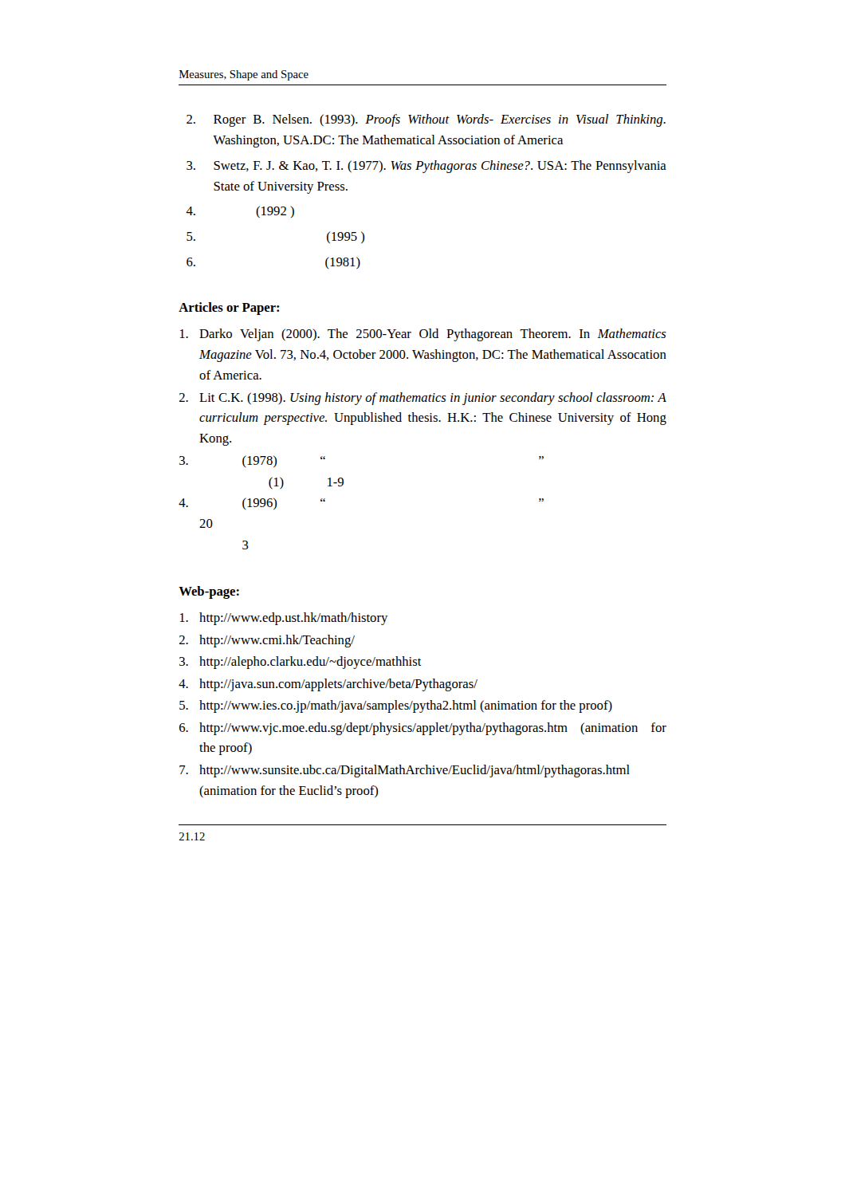Measures, Shape and Space
2. Roger B. Nelsen. (1993). Proofs Without Words- Exercises in Visual Thinking. Washington, USA.DC: The Mathematical Association of America
3. Swetz, F. J. & Kao, T. I. (1977). Was Pythagoras Chinese?. USA: The Pennsylvania State of University Press.
4. (1992 )
5. (1995 )
6. (1981)
Articles or Paper:
1. Darko Veljan (2000). The 2500-Year Old Pythagorean Theorem. In Mathematics Magazine Vol. 73, No.4, October 2000. Washington, DC: The Mathematical Assocation of America.
2. Lit C.K. (1998). Using history of mathematics in junior secondary school classroom: A curriculum perspective. Unpublished thesis. H.K.: The Chinese University of Hong Kong.
3. (1978) “ ”
(1) 1-9
4. (1996) “ ” 20
3
Web-page:
1. http://www.edp.ust.hk/math/history
2. http://www.cmi.hk/Teaching/
3. http://alepho.clarku.edu/~djoyce/mathhist
4. http://java.sun.com/applets/archive/beta/Pythagoras/
5. http://www.ies.co.jp/math/java/samples/pytha2.html (animation for the proof)
6. http://www.vjc.moe.edu.sg/dept/physics/applet/pytha/pythagoras.htm (animation for the proof)
7. http://www.sunsite.ubc.ca/DigitalMathArchive/Euclid/java/html/pythagoras.html (animation for the Euclid’s proof)
21.12